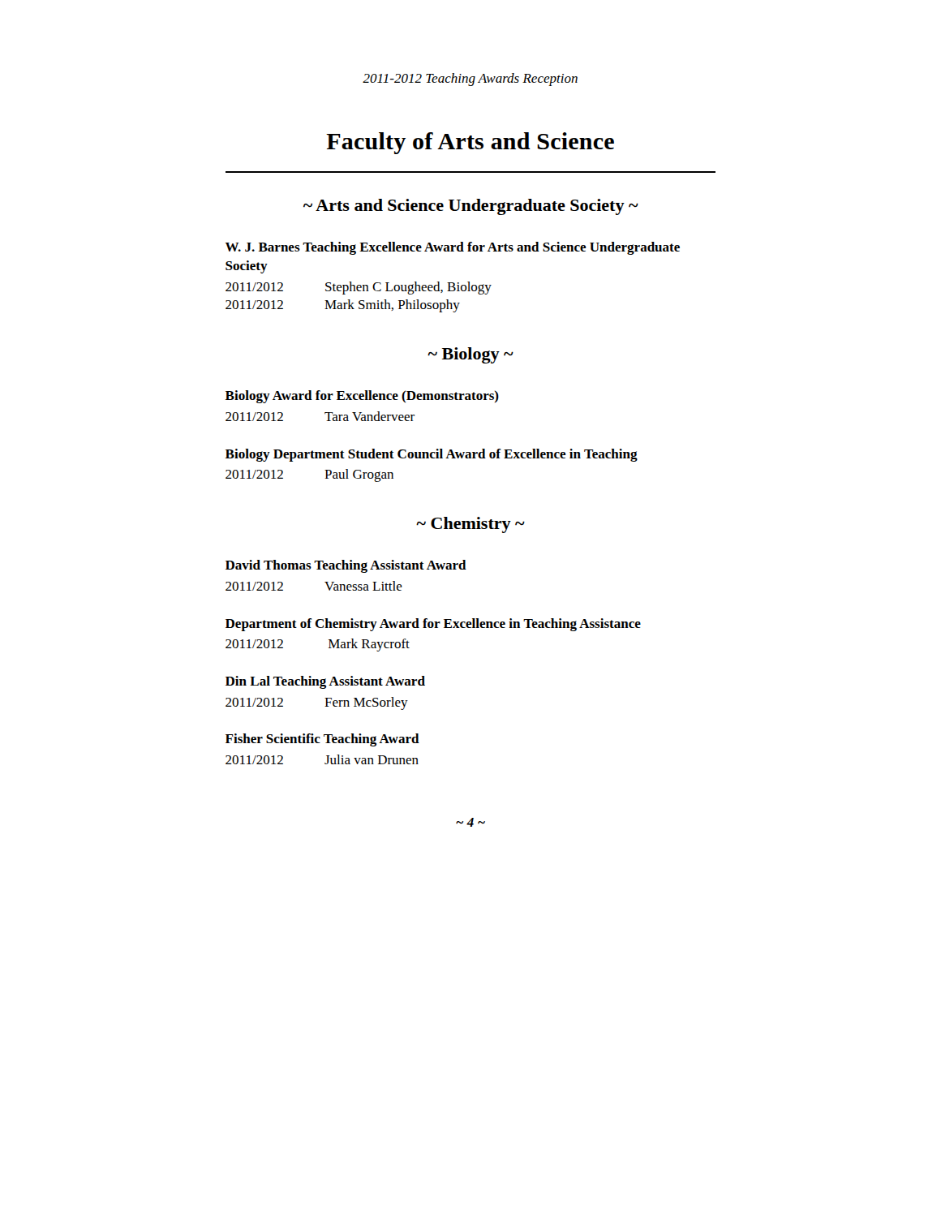2011-2012 Teaching Awards Reception
Faculty of Arts and Science
~ Arts and Science Undergraduate Society ~
W. J. Barnes Teaching Excellence Award for Arts and Science Undergraduate Society
2011/2012 Stephen C Lougheed, Biology 2011/2012 Mark Smith, Philosophy
~ Biology ~
Biology Award for Excellence (Demonstrators)
2011/2012 Tara Vanderveer
Biology Department Student Council Award of Excellence in Teaching
2011/2012 Paul Grogan
~ Chemistry ~
David Thomas Teaching Assistant Award
2011/2012 Vanessa Little
Department of Chemistry Award for Excellence in Teaching Assistance
2011/2012 Mark Raycroft
Din Lal Teaching Assistant Award
2011/2012 Fern McSorley
Fisher Scientific Teaching Award
2011/2012 Julia van Drunen
~ 4 ~